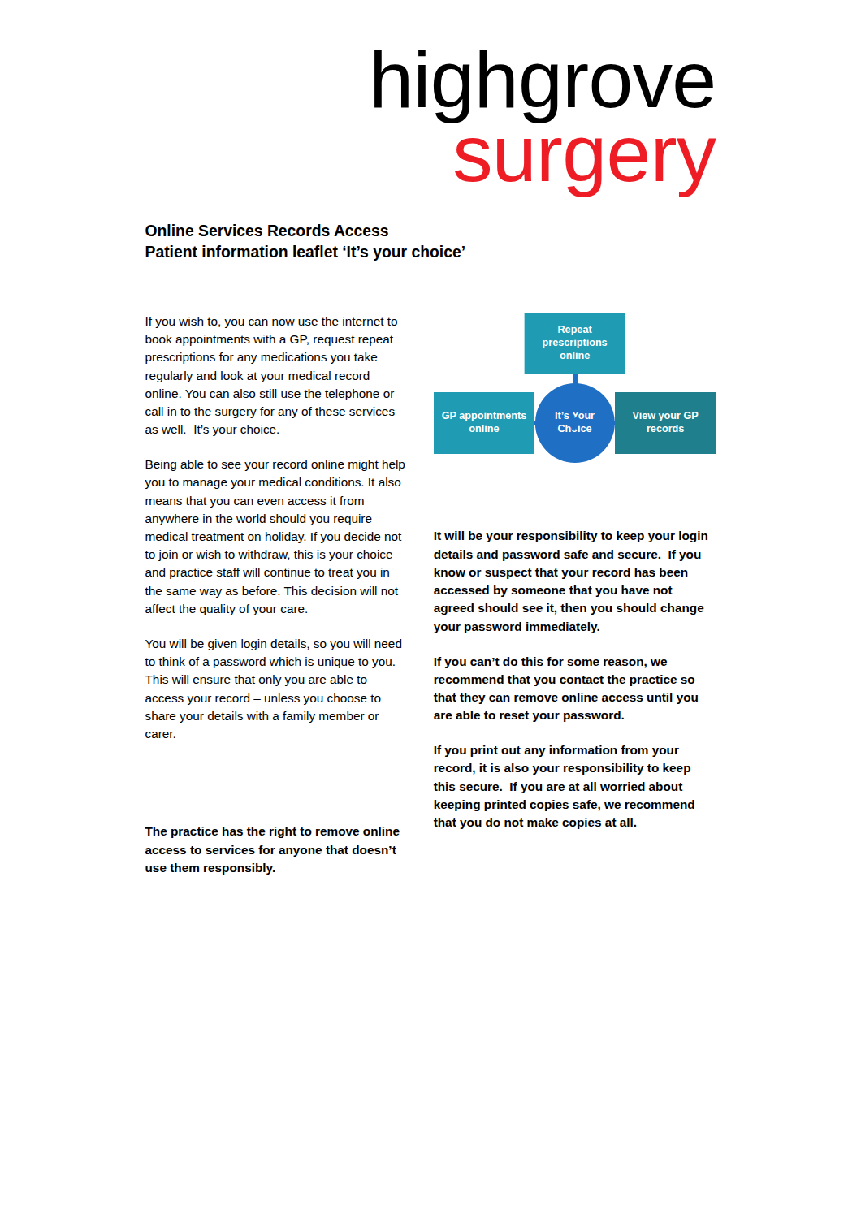highgrove surgery
Online Services Records Access
Patient information leaflet ‘It’s your choice’
If you wish to, you can now use the internet to book appointments with a GP, request repeat prescriptions for any medications you take regularly and look at your medical record online. You can also still use the telephone or call in to the surgery for any of these services as well. It’s your choice.
Being able to see your record online might help you to manage your medical conditions. It also means that you can even access it from anywhere in the world should you require medical treatment on holiday. If you decide not to join or wish to withdraw, this is your choice and practice staff will continue to treat you in the same way as before. This decision will not affect the quality of your care.
You will be given login details, so you will need to think of a password which is unique to you. This will ensure that only you are able to access your record – unless you choose to share your details with a family member or carer.
The practice has the right to remove online access to services for anyone that doesn’t use them responsibly.
Repeat prescriptions online
GP appointments online
View your GP records
It’s Your Choice
It will be your responsibility to keep your login details and password safe and secure. If you know or suspect that your record has been accessed by someone that you have not agreed should see it, then you should change your password immediately.
If you can’t do this for some reason, we recommend that you contact the practice so that they can remove online access until you are able to reset your password.
If you print out any information from your record, it is also your responsibility to keep this secure. If you are at all worried about keeping printed copies safe, we recommend that you do not make copies at all.